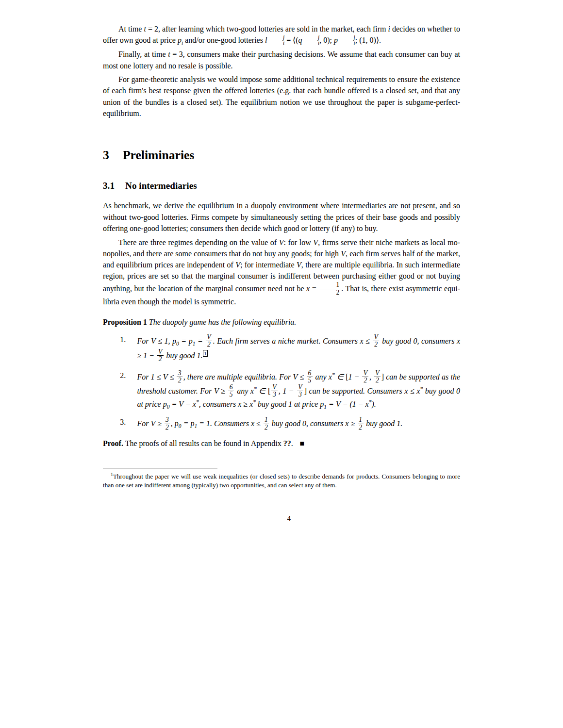At time t = 2, after learning which two-good lotteries are sold in the market, each firm i decides on whether to offer own good at price pi and/or one-good lotteries lji = ⟨(qji, 0); pji; (1, 0)⟩.
Finally, at time t = 3, consumers make their purchasing decisions. We assume that each consumer can buy at most one lottery and no resale is possible.
For game-theoretic analysis we would impose some additional technical requirements to ensure the existence of each firm's best response given the offered lotteries (e.g. that each bundle offered is a closed set, and that any union of the bundles is a closed set). The equilibrium notion we use throughout the paper is subgame-perfect-equilibrium.
3 Preliminaries
3.1 No intermediaries
As benchmark, we derive the equilibrium in a duopoly environment where intermediaries are not present, and so without two-good lotteries. Firms compete by simultaneously setting the prices of their base goods and possibly offering one-good lotteries; consumers then decide which good or lottery (if any) to buy.
There are three regimes depending on the value of V: for low V, firms serve their niche markets as local monopolies, and there are some consumers that do not buy any goods; for high V, each firm serves half of the market, and equilibrium prices are independent of V; for intermediate V, there are multiple equilibria. In such intermediate region, prices are set so that the marginal consumer is indifferent between purchasing either good or not buying anything, but the location of the marginal consumer need not be x = 12. That is, there exist asymmetric equilibria even though the model is symmetric.
Proposition 1 The duopoly game has the following equilibria.
For V ≤ 1, p0 = p1 = V 2. Each firm serves a niche market. Consumers x ≤ V 2 buy good 0, consumers x ≥ 1 − V 2 buy good 1. 1
For 1 ≤ V ≤ 32, there are multiple equilibria. For V ≤ 65 any x* ∈ [1 − V 2, V 2] can be supported as the threshold customer. For V ≥ 65 any x* ∈ [V 3, 1 − V 3] can be supported. Consumers x ≤ x* buy good 0 at price p0 = V − x*, consumers x ≥ x* buy good 1 at price p1 = V − (1 − x*).
For V ≥ 32, p0 = p1 = 1. Consumers x ≤ 12 buy good 0, consumers x ≥ 12 buy good 1.
Proof. The proofs of all results can be found in Appendix ??. ■
1Throughout the paper we will use weak inequalities (or closed sets) to describe demands for products. Consumers belonging to more than one set are indifferent among (typically) two opportunities, and can select any of them.
4